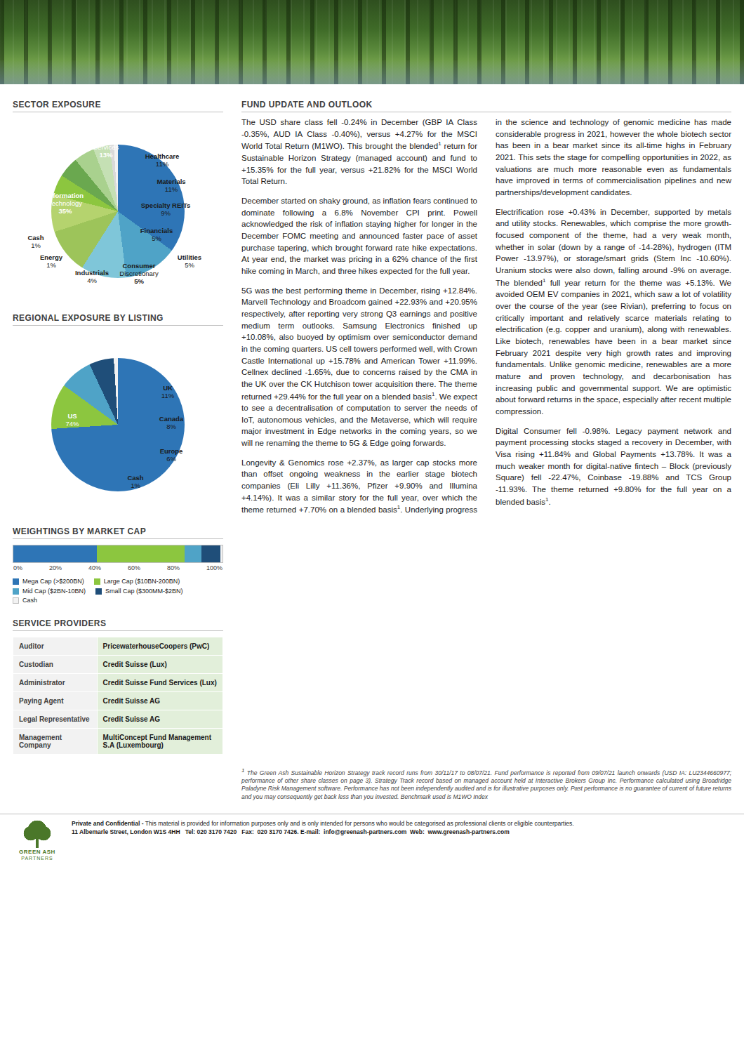Sector Exposure
Communication Services13%
Healthcare11%
Materials11%
Specialty REITs9%
Financials5%
Utilities5%
Consumer Discretionary5%
Industrials4%
Energy1%
Cash1%
Information Technology35%
Regional Exposure by Listing
US74%
UK11%
Canada8%
Europe6%
Cash1%
Weightings by Market Cap
0% 20% 40% 60% 80% 100%
Mega Cap (>$200BN)
Large Cap ($10BN-200BN)
Mid Cap ($2BN-10BN)
Small Cap ($300MM-$2BN)
Cash
Service Providers
| Auditor | PricewaterhouseCoopers (PwC) |
| Custodian | Credit Suisse (Lux) |
| Administrator | Credit Suisse Fund Services (Lux) |
| Paying Agent | Credit Suisse AG |
| Legal Representative | Credit Suisse AG |
| Management Company | MultiConcept Fund Management S.A (Luxembourg) |
Fund Update and Outlook
The USD share class fell -0.24% in December (GBP IA Class -0.35%, AUD IA Class -0.40%), versus +4.27% for the MSCI World Total Return (M1WO). This brought the blended1 return for Sustainable Horizon Strategy (managed account) and fund to +15.35% for the full year, versus +21.82% for the MSCI World Total Return.
December started on shaky ground, as inflation fears continued to dominate following a 6.8% November CPI print. Powell acknowledged the risk of inflation staying higher for longer in the December FOMC meeting and announced faster pace of asset purchase tapering, which brought forward rate hike expectations. At year end, the market was pricing in a 62% chance of the first hike coming in March, and three hikes expected for the full year.
5G was the best performing theme in December, rising +12.84%. Marvell Technology and Broadcom gained +22.93% and +20.95% respectively, after reporting very strong Q3 earnings and positive medium term outlooks. Samsung Electronics finished up +10.08%, also buoyed by optimism over semiconductor demand in the coming quarters. US cell towers performed well, with Crown Castle International up +15.78% and American Tower +11.99%. Cellnex declined -1.65%, due to concerns raised by the CMA in the UK over the CK Hutchison tower acquisition there. The theme returned +29.44% for the full year on a blended basis1. We expect to see a decentralisation of computation to server the needs of IoT, autonomous vehicles, and the Metaverse, which will require major investment in Edge networks in the coming years, so we will ne renaming the theme to 5G & Edge going forwards.
Longevity & Genomics rose +2.37%, as larger cap stocks more than offset ongoing weakness in the earlier stage biotech companies (Eli Lilly +11.36%, Pfizer +9.90% and Illumina +4.14%). It was a similar story for the full year, over which the theme returned +7.70% on a blended basis1. Underlying progress in the science and technology of genomic medicine has made considerable progress in 2021, however the whole biotech sector has been in a bear market since its all-time highs in February 2021. This sets the stage for compelling opportunities in 2022, as valuations are much more reasonable even as fundamentals have improved in terms of commercialisation pipelines and new partnerships/development candidates.
Electrification rose +0.43% in December, supported by metals and utility stocks. Renewables, which comprise the more growth-focused component of the theme, had a very weak month, whether in solar (down by a range of -14-28%), hydrogen (ITM Power -13.97%), or storage/smart grids (Stem Inc -10.60%). Uranium stocks were also down, falling around -9% on average. The blended1 full year return for the theme was +5.13%. We avoided OEM EV companies in 2021, which saw a lot of volatility over the course of the year (see Rivian), preferring to focus on critically important and relatively scarce materials relating to electrification (e.g. copper and uranium), along with renewables. Like biotech, renewables have been in a bear market since February 2021 despite very high growth rates and improving fundamentals. Unlike genomic medicine, renewables are a more mature and proven technology, and decarbonisation has increasing public and governmental support. We are optimistic about forward returns in the space, especially after recent multiple compression.
Digital Consumer fell -0.98%. Legacy payment network and payment processing stocks staged a recovery in December, with Visa rising +11.84% and Global Payments +13.78%. It was a much weaker month for digital-native fintech – Block (previously Square) fell -22.47%, Coinbase -19.88% and TCS Group -11.93%. The theme returned +9.80% for the full year on a blended basis1.
1 The Green Ash Sustainable Horizon Strategy track record runs from 30/11/17 to 08/07/21. Fund performance is reported from 09/07/21 launch onwards (USD IA: LU2344660977; performance of other share classes on page 3). Strategy Track record based on managed account held at Interactive Brokers Group Inc. Performance calculated using Broadridge Paladyne Risk Management software. Performance has not been independently audited and is for illustrative purposes only. Past performance is no guarantee of current of future returns and you may consequently get back less than you invested. Benchmark used is M1WO Index
GREEN ASH
PARTNERS
Private and Confidential - This material is provided for information purposes only and is only intended for persons who would be categorised as professional clients or eligible counterparties.
11 Albemarle Street, London W1S 4HH Tel: 020 3170 7420 Fax: 020 3170 7426. E-mail: info@greenash-partners.com Web: www.greenash-partners.com